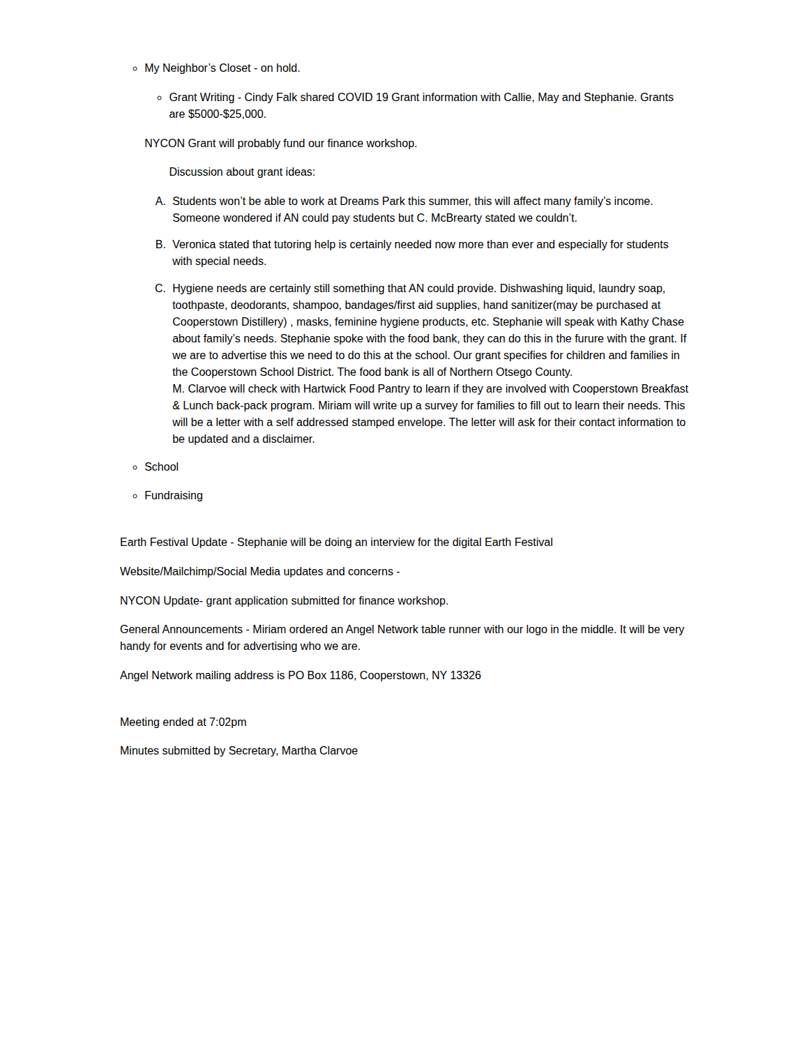My Neighbor’s Closet - on hold.
Grant Writing - Cindy Falk shared COVID 19 Grant information with Callie, May and Stephanie. Grants are $5000-$25,000.
NYCON Grant will probably fund our finance workshop.
Discussion about grant ideas:
Students won’t be able to work at Dreams Park this summer, this will affect many family’s income. Someone wondered if AN could pay students but C. McBrearty stated we couldn’t.
Veronica stated that tutoring help is certainly needed now more than ever and especially for students with special needs.
Hygiene needs are certainly still something that AN could provide. Dishwashing liquid, laundry soap, toothpaste, deodorants, shampoo, bandages/first aid supplies, hand sanitizer(may be purchased at Cooperstown Distillery) , masks, feminine hygiene products, etc. Stephanie will speak with Kathy Chase about family’s needs. Stephanie spoke with the food bank, they can do this in the furure with the grant. If we are to advertise this we need to do this at the school. Our grant specifies for children and families in the Cooperstown School District. The food bank is all of Northern Otsego County.
M. Clarvoe will check with Hartwick Food Pantry to learn if they are involved with Cooperstown Breakfast & Lunch back-pack program. Miriam will write up a survey for families to fill out to learn their needs. This will be a letter with a self addressed stamped envelope. The letter will ask for their contact information to be updated and a disclaimer.
School
Fundraising
Earth Festival Update - Stephanie will be doing an interview for the digital Earth Festival
Website/Mailchimp/Social Media updates and concerns -
NYCON Update- grant application submitted for finance workshop.
General Announcements - Miriam ordered an Angel Network table runner with our logo in the middle. It will be very handy for events and for advertising who we are.
Angel Network mailing address is PO Box 1186, Cooperstown, NY 13326
Meeting ended at 7:02pm
Minutes submitted by Secretary, Martha Clarvoe